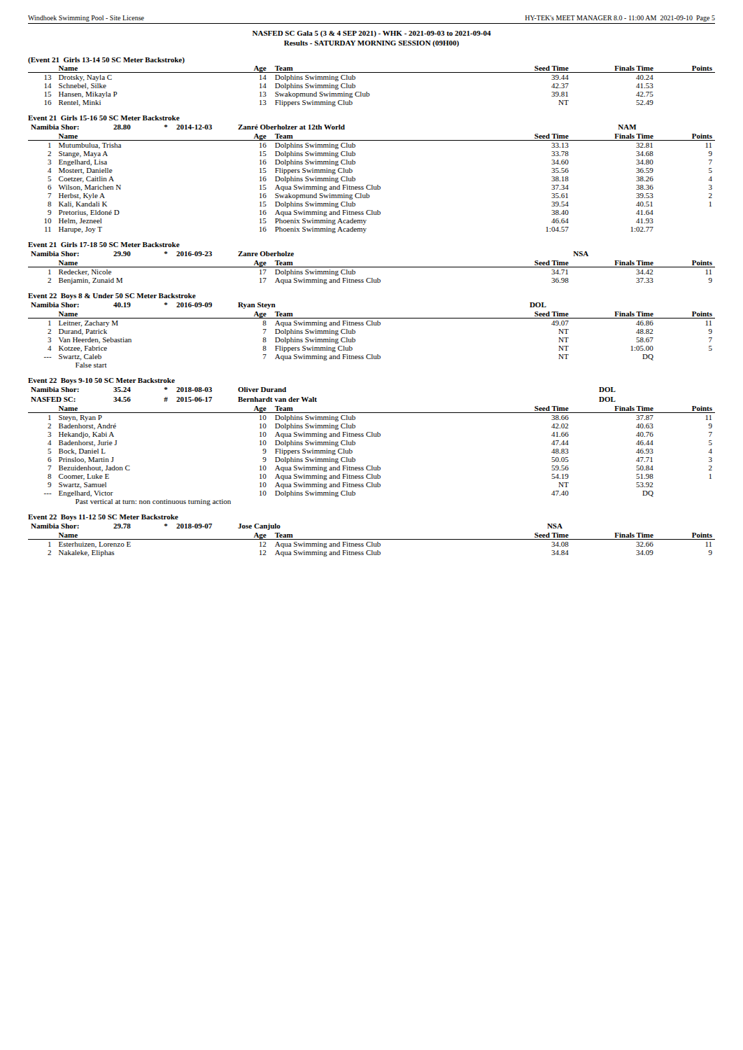Windhoek Swimming Pool - Site License
HY-TEK's MEET MANAGER 8.0 - 11:00 AM 2021-09-10 Page 5
NASFED SC Gala 5 (3 & 4 SEP 2021) - WHK - 2021-09-03 to 2021-09-04
Results - SATURDAY MORNING SESSION (09H00)
(Event 21 Girls 13-14 50 SC Meter Backstroke)
| | Name | Age | Team | Seed Time | Finals Time | Points |
| --- | --- | --- | --- | --- | --- | --- |
| 13 | Drotsky, Nayla C | 14 | Dolphins Swimming Club | 39.44 | 40.24 | |
| 14 | Schnebel, Silke | 14 | Dolphins Swimming Club | 42.37 | 41.53 | |
| 15 | Hansen, Mikayla P | 13 | Swakopmund Swimming Club | 39.81 | 42.75 | |
| 16 | Rentel, Minki | 13 | Flippers Swimming Club | NT | 52.49 | |
Event 21 Girls 15-16 50 SC Meter Backstroke
| Namibia Shor: | 28.80 | * | 2014-12-03 | Zanré Oberholzer at 12th World | NAM | |
| | Name | Age | Team | Seed Time | Finals Time | Points |
| --- | --- | --- | --- | --- | --- | --- |
| 1 | Mutumbulua, Trisha | 16 | Dolphins Swimming Club | 33.13 | 32.81 | 11 |
| 2 | Stange, Maya A | 15 | Dolphins Swimming Club | 33.78 | 34.68 | 9 |
| 3 | Engelhard, Lisa | 16 | Dolphins Swimming Club | 34.60 | 34.80 | 7 |
| 4 | Mostert, Danielle | 15 | Flippers Swimming Club | 35.56 | 36.59 | 5 |
| 5 | Coetzer, Caitlin A | 16 | Dolphins Swimming Club | 38.18 | 38.26 | 4 |
| 6 | Wilson, Marichen N | 15 | Aqua Swimming and Fitness Club | 37.34 | 38.36 | 3 |
| 7 | Herbst, Kyle A | 16 | Swakopmund Swimming Club | 35.61 | 39.53 | 2 |
| 8 | Kali, Kandali K | 15 | Dolphins Swimming Club | 39.54 | 40.51 | 1 |
| 9 | Pretorius, Eldoné D | 16 | Aqua Swimming and Fitness Club | 38.40 | 41.64 | |
| 10 | Helm, Jezneel | 15 | Phoenix Swimming Academy | 46.64 | 41.93 | |
| 11 | Harupe, Joy T | 16 | Phoenix Swimming Academy | 1:04.57 | 1:02.77 | |
Event 21 Girls 17-18 50 SC Meter Backstroke
| Namibia Shor: | 29.90 | * | 2016-09-23 | Zanre Oberholze | NSA | |
| | Name | Age | Team | Seed Time | Finals Time | Points |
| --- | --- | --- | --- | --- | --- | --- |
| 1 | Redecker, Nicole | 17 | Dolphins Swimming Club | 34.71 | 34.42 | 11 |
| 2 | Benjamin, Zunaid M | 17 | Aqua Swimming and Fitness Club | 36.98 | 37.33 | 9 |
Event 22 Boys 8 & Under 50 SC Meter Backstroke
| Namibia Shor: | 40.19 | * | 2016-09-09 | Ryan Steyn | DOL | |
| | Name | Age | Team | Seed Time | Finals Time | Points |
| --- | --- | --- | --- | --- | --- | --- |
| 1 | Leitner, Zachary M | 8 | Aqua Swimming and Fitness Club | 49.07 | 46.86 | 11 |
| 2 | Durand, Patrick | 7 | Dolphins Swimming Club | NT | 48.82 | 9 |
| 3 | Van Heerden, Sebastian | 8 | Dolphins Swimming Club | NT | 58.67 | 7 |
| 4 | Kotzee, Fabrice | 8 | Flippers Swimming Club | NT | 1:05.00 | 5 |
| --- | Swartz, Caleb | 7 | Aqua Swimming and Fitness Club | NT | DQ | |
| | False start |
Event 22 Boys 9-10 50 SC Meter Backstroke
| Namibia Shor: | 35.24 | * | 2018-08-03 | Oliver Durand | DOL | |
| NASFED SC: | 34.56 | # | 2015-06-17 | Bernhardt van der Walt | DOL | |
| | Name | Age | Team | Seed Time | Finals Time | Points |
| --- | --- | --- | --- | --- | --- | --- |
| 1 | Steyn, Ryan P | 10 | Dolphins Swimming Club | 38.66 | 37.87 | 11 |
| 2 | Badenhorst, André | 10 | Dolphins Swimming Club | 42.02 | 40.63 | 9 |
| 3 | Hekandjo, Kabi A | 10 | Aqua Swimming and Fitness Club | 41.66 | 40.76 | 7 |
| 4 | Badenhorst, Jurie J | 10 | Dolphins Swimming Club | 47.44 | 46.44 | 5 |
| 5 | Bock, Daniel L | 9 | Flippers Swimming Club | 48.83 | 46.93 | 4 |
| 6 | Prinsloo, Martin J | 9 | Dolphins Swimming Club | 50.05 | 47.71 | 3 |
| 7 | Bezuidenhout, Jadon C | 10 | Aqua Swimming and Fitness Club | 59.56 | 50.84 | 2 |
| 8 | Coomer, Luke E | 10 | Aqua Swimming and Fitness Club | 54.19 | 51.98 | 1 |
| 9 | Swartz, Samuel | 10 | Aqua Swimming and Fitness Club | NT | 53.92 | |
| --- | Engelhard, Victor | 10 | Dolphins Swimming Club | 47.40 | DQ | |
| | Past vertical at turn: non continuous turning action |
Event 22 Boys 11-12 50 SC Meter Backstroke
| Namibia Shor: | 29.78 | * | 2018-09-07 | Jose Canjulo | NSA | |
| | Name | Age | Team | Seed Time | Finals Time | Points |
| --- | --- | --- | --- | --- | --- | --- |
| 1 | Esterhuizen, Lorenzo E | 12 | Aqua Swimming and Fitness Club | 34.08 | 32.66 | 11 |
| 2 | Nakaleke, Eliphas | 12 | Aqua Swimming and Fitness Club | 34.84 | 34.09 | 9 |